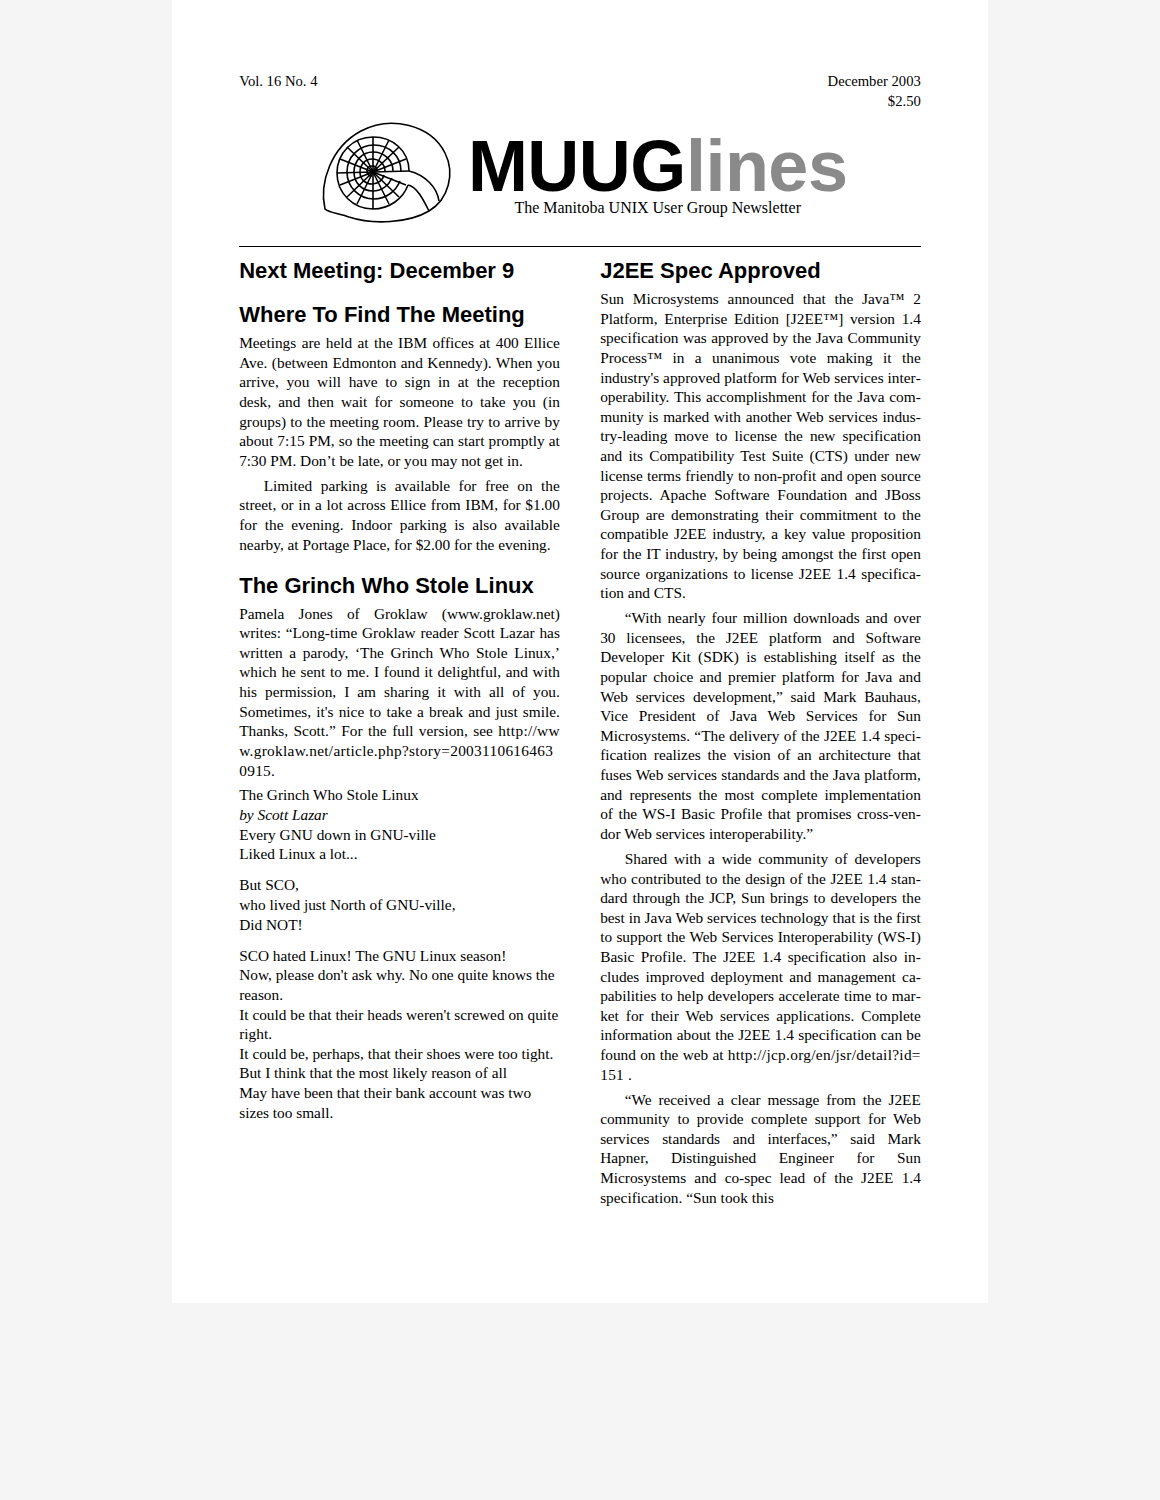Vol. 16 No. 4
December 2003
$2.50
MUUG lines
The Manitoba UNIX User Group Newsletter
Next Meeting: December 9
Where To Find The Meeting
Meetings are held at the IBM offices at 400 Ellice Ave. (between Edmonton and Kennedy). When you arrive, you will have to sign in at the reception desk, and then wait for someone to take you (in groups) to the meeting room. Please try to arrive by about 7:15 PM, so the meeting can start promptly at 7:30 PM. Don’t be late, or you may not get in.
Limited parking is available for free on the street, or in a lot across Ellice from IBM, for $1.00 for the evening. Indoor parking is also available nearby, at Portage Place, for $2.00 for the evening.
The Grinch Who Stole Linux
Pamela Jones of Groklaw (www.groklaw.net) writes: “Long-time Groklaw reader Scott Lazar has written a parody, ‘The Grinch Who Stole Linux,’ which he sent to me. I found it delightful, and with his permission, I am sharing it with all of you. Sometimes, it's nice to take a break and just smile. Thanks, Scott.” For the full version, see http://www.groklaw.net/article.php?story=20031106164630915.
The Grinch Who Stole Linux
by Scott Lazar
Every GNU down in GNU-ville
Liked Linux a lot...
But SCO,
who lived just North of GNU-ville,
Did NOT!
SCO hated Linux! The GNU Linux season!
Now, please don't ask why. No one quite knows the reason.
It could be that their heads weren't screwed on quite right.
It could be, perhaps, that their shoes were too tight.
But I think that the most likely reason of all
May have been that their bank account was two sizes too small.
J2EE Spec Approved
Sun Microsystems announced that the Java™ 2 Platform, Enterprise Edition [J2EE™] version 1.4 specification was approved by the Java Community Process™ in a unanimous vote making it the industry's approved platform for Web services interoperability. This accomplishment for the Java community is marked with another Web services industry-leading move to license the new specification and its Compatibility Test Suite (CTS) under new license terms friendly to non-profit and open source projects. Apache Software Foundation and JBoss Group are demonstrating their commitment to the compatible J2EE industry, a key value proposition for the IT industry, by being amongst the first open source organizations to license J2EE 1.4 specification and CTS.
“With nearly four million downloads and over 30 licensees, the J2EE platform and Software Developer Kit (SDK) is establishing itself as the popular choice and premier platform for Java and Web services development,” said Mark Bauhaus, Vice President of Java Web Services for Sun Microsystems. “The delivery of the J2EE 1.4 specification realizes the vision of an architecture that fuses Web services standards and the Java platform, and represents the most complete implementation of the WS-I Basic Profile that promises cross-vendor Web services interoperability.”
Shared with a wide community of developers who contributed to the design of the J2EE 1.4 standard through the JCP, Sun brings to developers the best in Java Web services technology that is the first to support the Web Services Interoperability (WS-I) Basic Profile. The J2EE 1.4 specification also includes improved deployment and management capabilities to help developers accelerate time to market for their Web services applications. Complete information about the J2EE 1.4 specification can be found on the web at http://jcp.org/en/jsr/detail?id=151 .
“We received a clear message from the J2EE community to provide complete support for Web services standards and interfaces,” said Mark Hapner, Distinguished Engineer for Sun Microsystems and co-spec lead of the J2EE 1.4 specification. “Sun took this